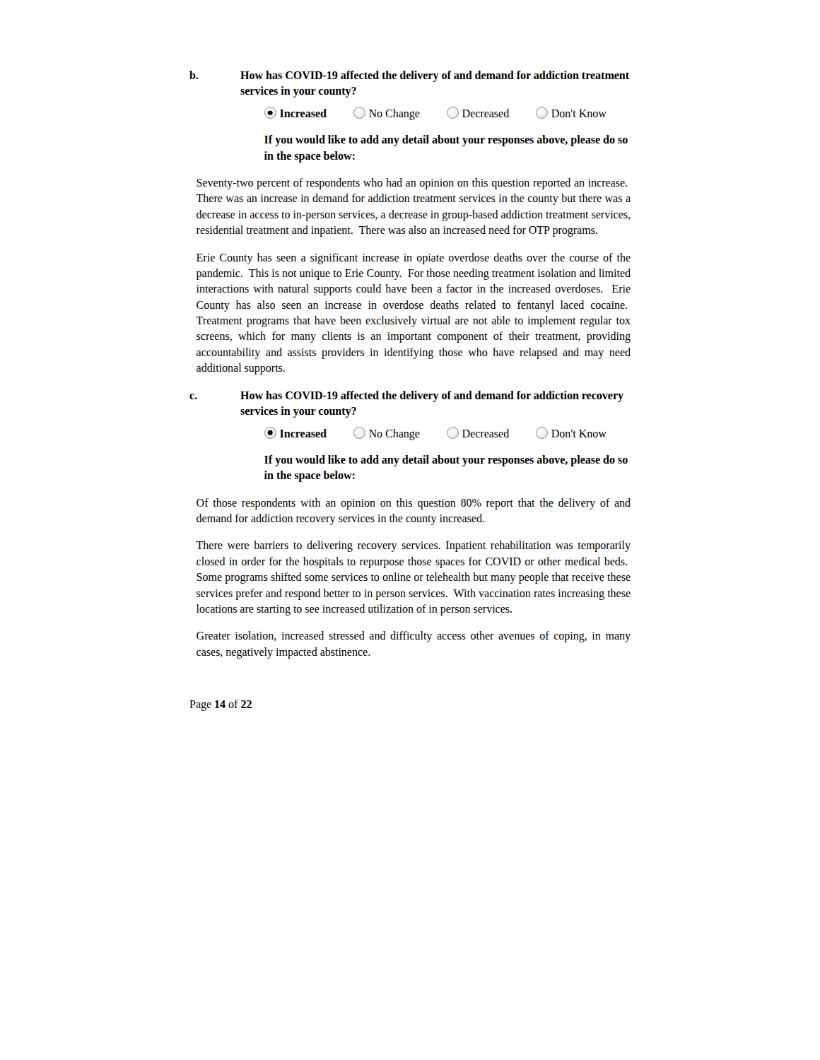b.
How has COVID-19 affected the delivery of and demand for addiction treatment services in your county?
Increased No Change Decreased Don't Know
If you would like to add any detail about your responses above, please do so in the space below:
Seventy-two percent of respondents who had an opinion on this question reported an increase. There was an increase in demand for addiction treatment services in the county but there was a decrease in access to in-person services, a decrease in group-based addiction treatment services, residential treatment and inpatient. There was also an increased need for OTP programs.
Erie County has seen a significant increase in opiate overdose deaths over the course of the pandemic. This is not unique to Erie County. For those needing treatment isolation and limited interactions with natural supports could have been a factor in the increased overdoses. Erie County has also seen an increase in overdose deaths related to fentanyl laced cocaine. Treatment programs that have been exclusively virtual are not able to implement regular tox screens, which for many clients is an important component of their treatment, providing accountability and assists providers in identifying those who have relapsed and may need additional supports.
c.
How has COVID-19 affected the delivery of and demand for addiction recovery services in your county?
Increased No Change Decreased Don't Know
If you would like to add any detail about your responses above, please do so in the space below:
Of those respondents with an opinion on this question 80% report that the delivery of and demand for addiction recovery services in the county increased.
There were barriers to delivering recovery services. Inpatient rehabilitation was temporarily closed in order for the hospitals to repurpose those spaces for COVID or other medical beds. Some programs shifted some services to online or telehealth but many people that receive these services prefer and respond better to in person services. With vaccination rates increasing these locations are starting to see increased utilization of in person services.
Greater isolation, increased stressed and difficulty access other avenues of coping, in many cases, negatively impacted abstinence.
Page 14 of 22